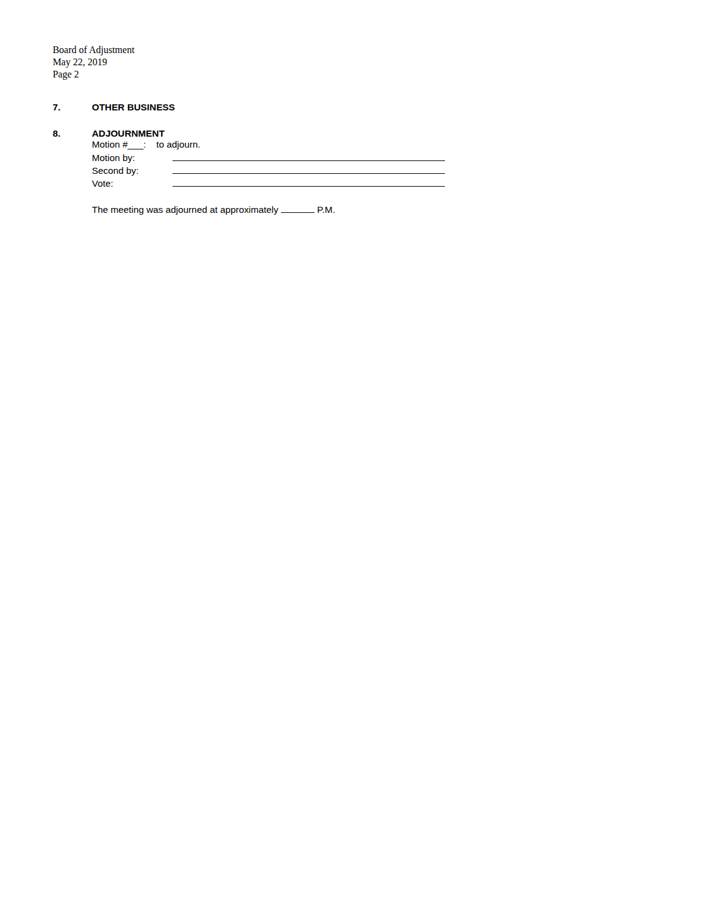Board of Adjustment
May 22, 2019
Page 2
7. OTHER BUSINESS
8. ADJOURNMENT
Motion #___: to adjourn.
Motion by:
Second by:
Vote:
The meeting was adjourned at approximately P.M.